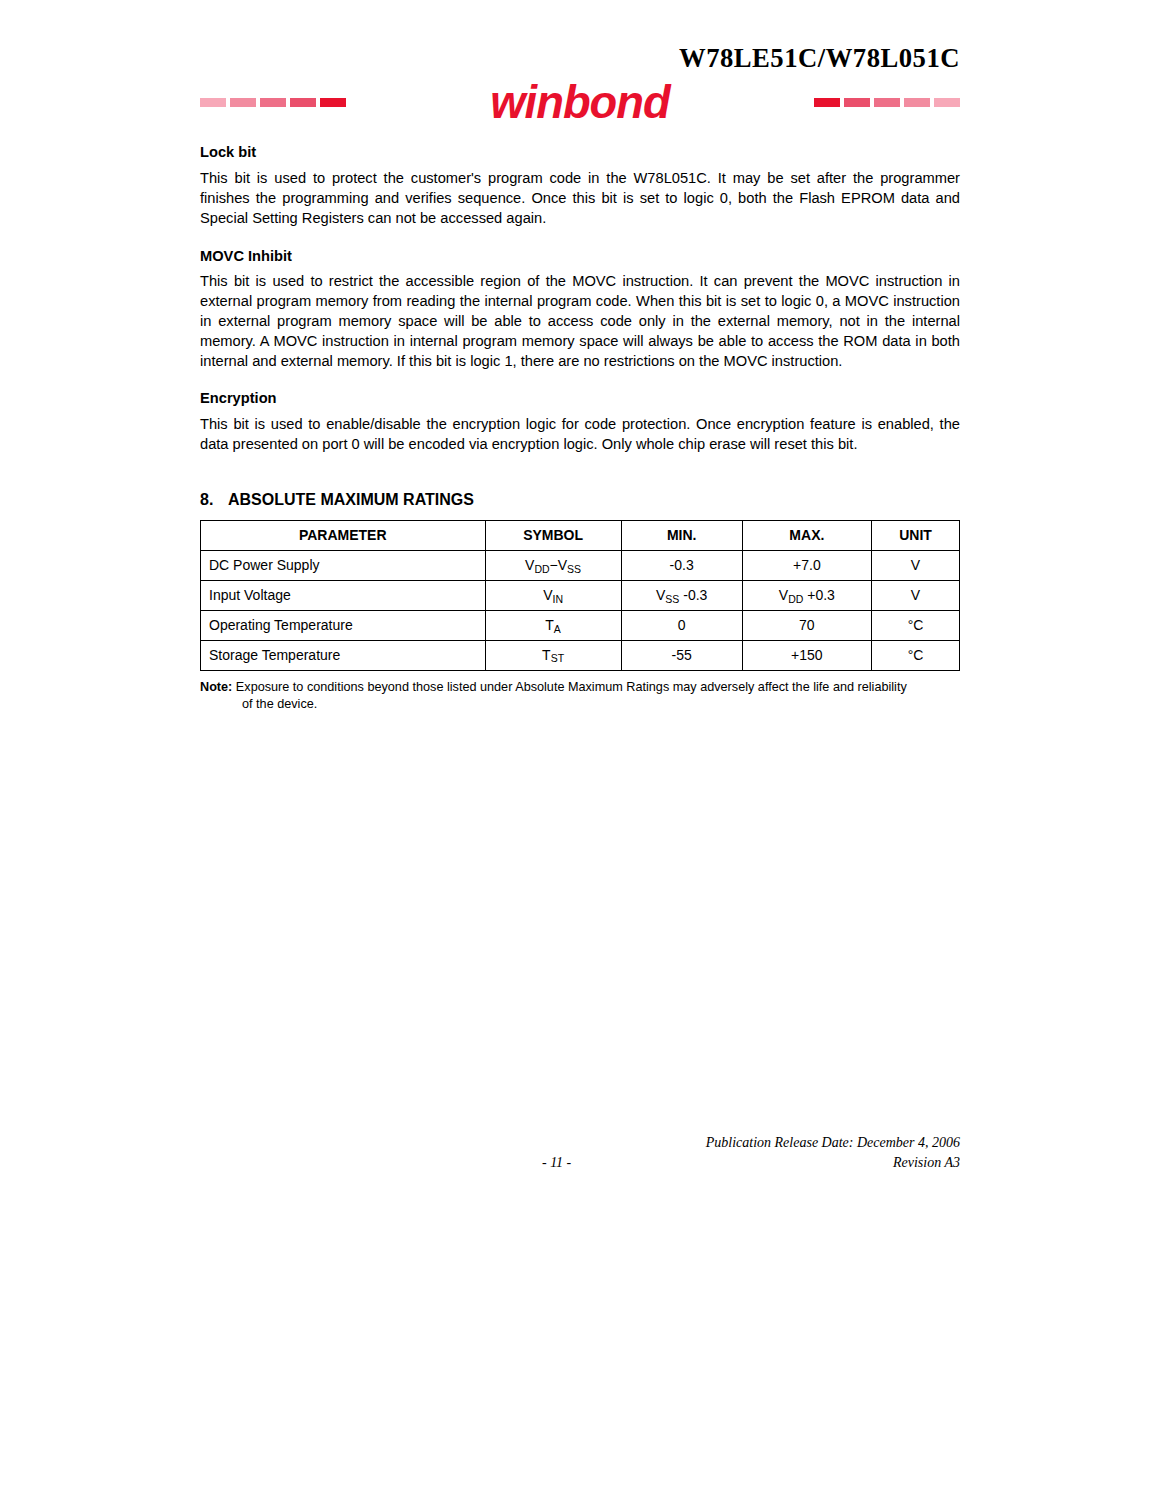W78LE51C/W78L051C
winbond
Lock bit
This bit is used to protect the customer's program code in the W78L051C. It may be set after the programmer finishes the programming and verifies sequence. Once this bit is set to logic 0, both the Flash EPROM data and Special Setting Registers can not be accessed again.
MOVC Inhibit
This bit is used to restrict the accessible region of the MOVC instruction. It can prevent the MOVC instruction in external program memory from reading the internal program code. When this bit is set to logic 0, a MOVC instruction in external program memory space will be able to access code only in the external memory, not in the internal memory. A MOVC instruction in internal program memory space will always be able to access the ROM data in both internal and external memory. If this bit is logic 1, there are no restrictions on the MOVC instruction.
Encryption
This bit is used to enable/disable the encryption logic for code protection. Once encryption feature is enabled, the data presented on port 0 will be encoded via encryption logic. Only whole chip erase will reset this bit.
8. ABSOLUTE MAXIMUM RATINGS
| PARAMETER | SYMBOL | MIN. | MAX. | UNIT |
| --- | --- | --- | --- | --- |
| DC Power Supply | V DD −V SS | -0.3 | +7.0 | V |
| Input Voltage | V IN | V SS -0.3 | V DD +0.3 | V |
| Operating Temperature | T A | 0 | 70 | °C |
| Storage Temperature | T ST | -55 | +150 | °C |
Note: Exposure to conditions beyond those listed under Absolute Maximum Ratings may adversely affect the life and reliability of the device.
Publication Release Date: December 4, 2006
- 11 - Revision A3